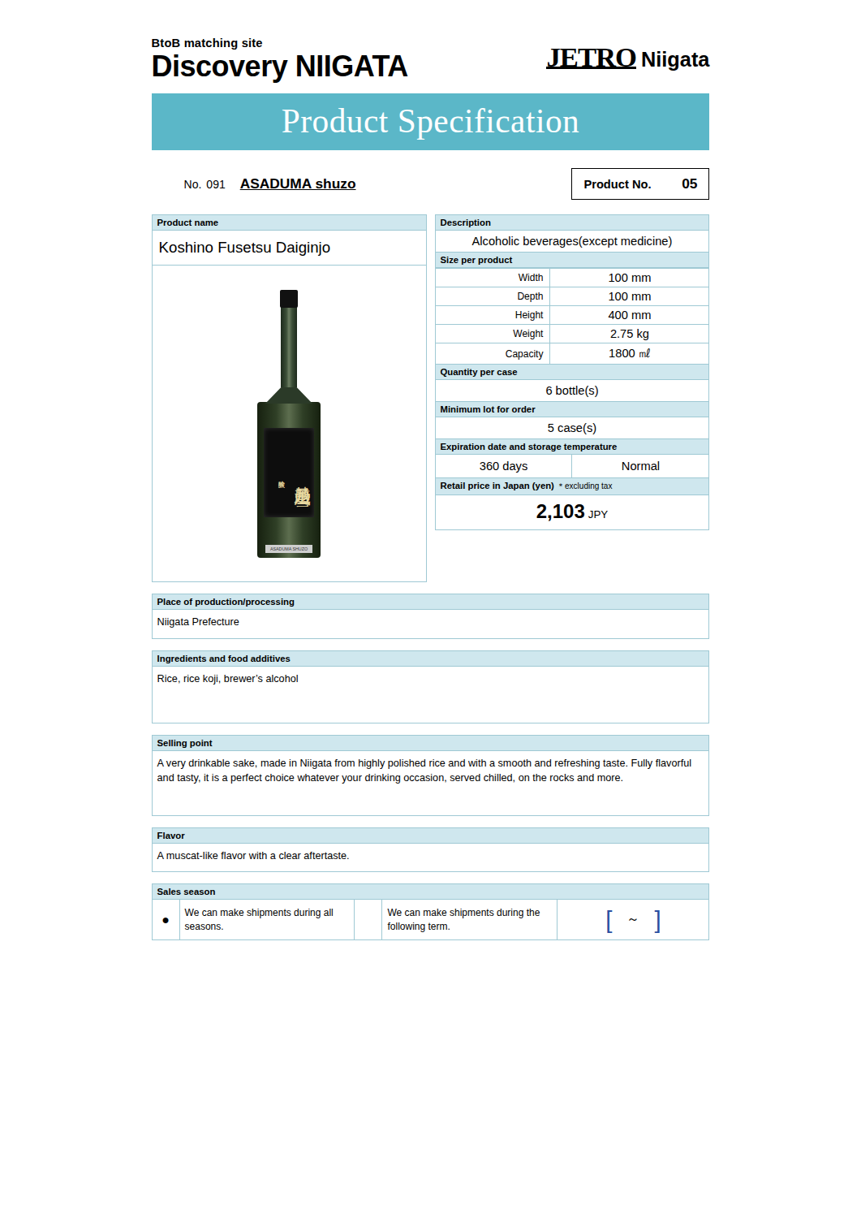BtoB matching site
Discovery NIIGATA
JETRO Niigata
Product Specification
No. 091 ASADUMA shuzo
Product No. 05
Product name
Koshino Fusetsu Daiginjo
越乃風雪
大吟醸
ASADUMA SHUZO
Description
Alcoholic beverages(except medicine)
Size per product
| Width | 100 mm |
| Depth | 100 mm |
| Height | 400 mm |
| Weight | 2.75 kg |
| Capacity | 1800 ㎖ |
Quantity per case
6 bottle(s)
Minimum lot for order
5 case(s)
Expiration date and storage temperature
360 days
Normal
Retail price in Japan (yen) ＊excluding tax
2,103 JPY
Place of production/processing
Niigata Prefecture
Ingredients and food additives
Rice, rice koji, brewer’s alcohol
Selling point
A very drinkable sake, made in Niigata from highly polished rice and with a smooth and refreshing taste. Fully flavorful and tasty, it is a perfect choice whatever your drinking occasion, served chilled, on the rocks and more.
Flavor
A muscat-like flavor with a clear aftertaste.
Sales season
●
We can make shipments during all seasons.
We can make shipments during the following term.
[ ～ ]